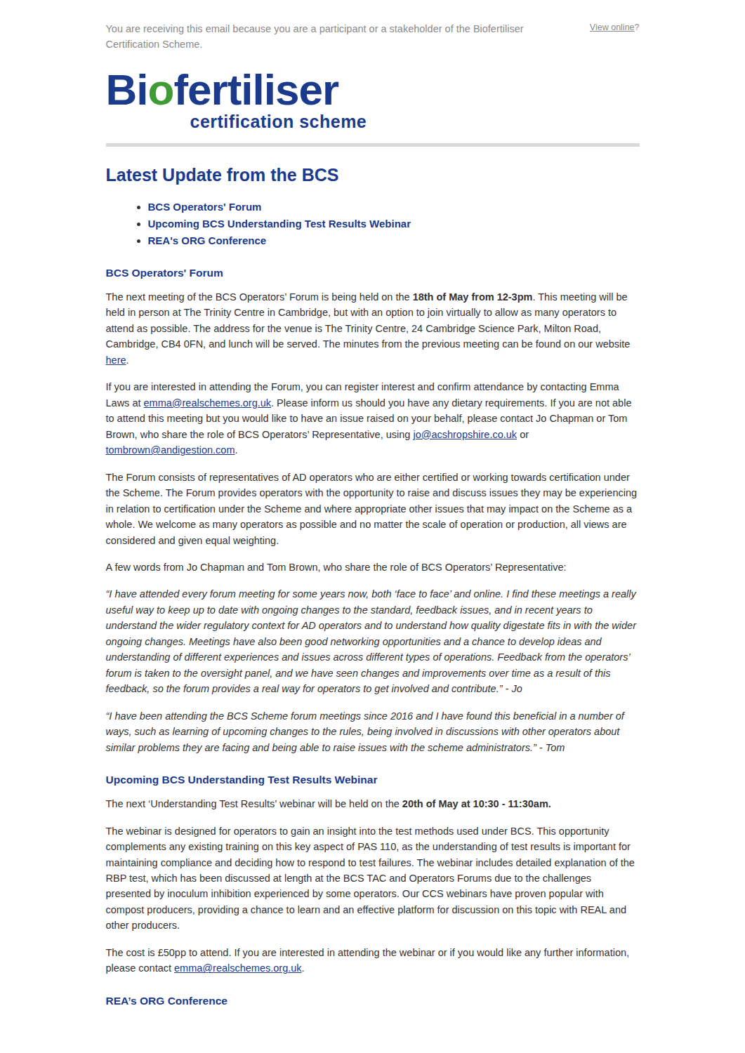You are receiving this email because you are a participant or a stakeholder of the Biofertiliser Certification Scheme.
View online?
Biofertiliser
certification scheme
Latest Update from the BCS
BCS Operators' Forum
Upcoming BCS Understanding Test Results Webinar
REA's ORG Conference
BCS Operators' Forum
The next meeting of the BCS Operators’ Forum is being held on the 18th of May from 12-3pm. This meeting will be held in person at The Trinity Centre in Cambridge, but with an option to join virtually to allow as many operators to attend as possible. The address for the venue is The Trinity Centre, 24 Cambridge Science Park, Milton Road, Cambridge, CB4 0FN, and lunch will be served. The minutes from the previous meeting can be found on our website here.
If you are interested in attending the Forum, you can register interest and confirm attendance by contacting Emma Laws at emma@realschemes.org.uk. Please inform us should you have any dietary requirements. If you are not able to attend this meeting but you would like to have an issue raised on your behalf, please contact Jo Chapman or Tom Brown, who share the role of BCS Operators’ Representative, using jo@acshropshire.co.uk or tombrown@andigestion.com.
The Forum consists of representatives of AD operators who are either certified or working towards certification under the Scheme. The Forum provides operators with the opportunity to raise and discuss issues they may be experiencing in relation to certification under the Scheme and where appropriate other issues that may impact on the Scheme as a whole. We welcome as many operators as possible and no matter the scale of operation or production, all views are considered and given equal weighting.
A few words from Jo Chapman and Tom Brown, who share the role of BCS Operators’ Representative:
“I have attended every forum meeting for some years now, both ‘face to face’ and online. I find these meetings a really useful way to keep up to date with ongoing changes to the standard, feedback issues, and in recent years to understand the wider regulatory context for AD operators and to understand how quality digestate fits in with the wider ongoing changes. Meetings have also been good networking opportunities and a chance to develop ideas and understanding of different experiences and issues across different types of operations. Feedback from the operators’ forum is taken to the oversight panel, and we have seen changes and improvements over time as a result of this feedback, so the forum provides a real way for operators to get involved and contribute.” - Jo
“I have been attending the BCS Scheme forum meetings since 2016 and I have found this beneficial in a number of ways, such as learning of upcoming changes to the rules, being involved in discussions with other operators about similar problems they are facing and being able to raise issues with the scheme administrators.” - Tom
Upcoming BCS Understanding Test Results Webinar
The next ‘Understanding Test Results’ webinar will be held on the 20th of May at 10:30 - 11:30am.
The webinar is designed for operators to gain an insight into the test methods used under BCS. This opportunity complements any existing training on this key aspect of PAS 110, as the understanding of test results is important for maintaining compliance and deciding how to respond to test failures. The webinar includes detailed explanation of the RBP test, which has been discussed at length at the BCS TAC and Operators Forums due to the challenges presented by inoculum inhibition experienced by some operators. Our CCS webinars have proven popular with compost producers, providing a chance to learn and an effective platform for discussion on this topic with REAL and other producers.
The cost is £50pp to attend. If you are interested in attending the webinar or if you would like any further information, please contact emma@realschemes.org.uk.
REA’s ORG Conference